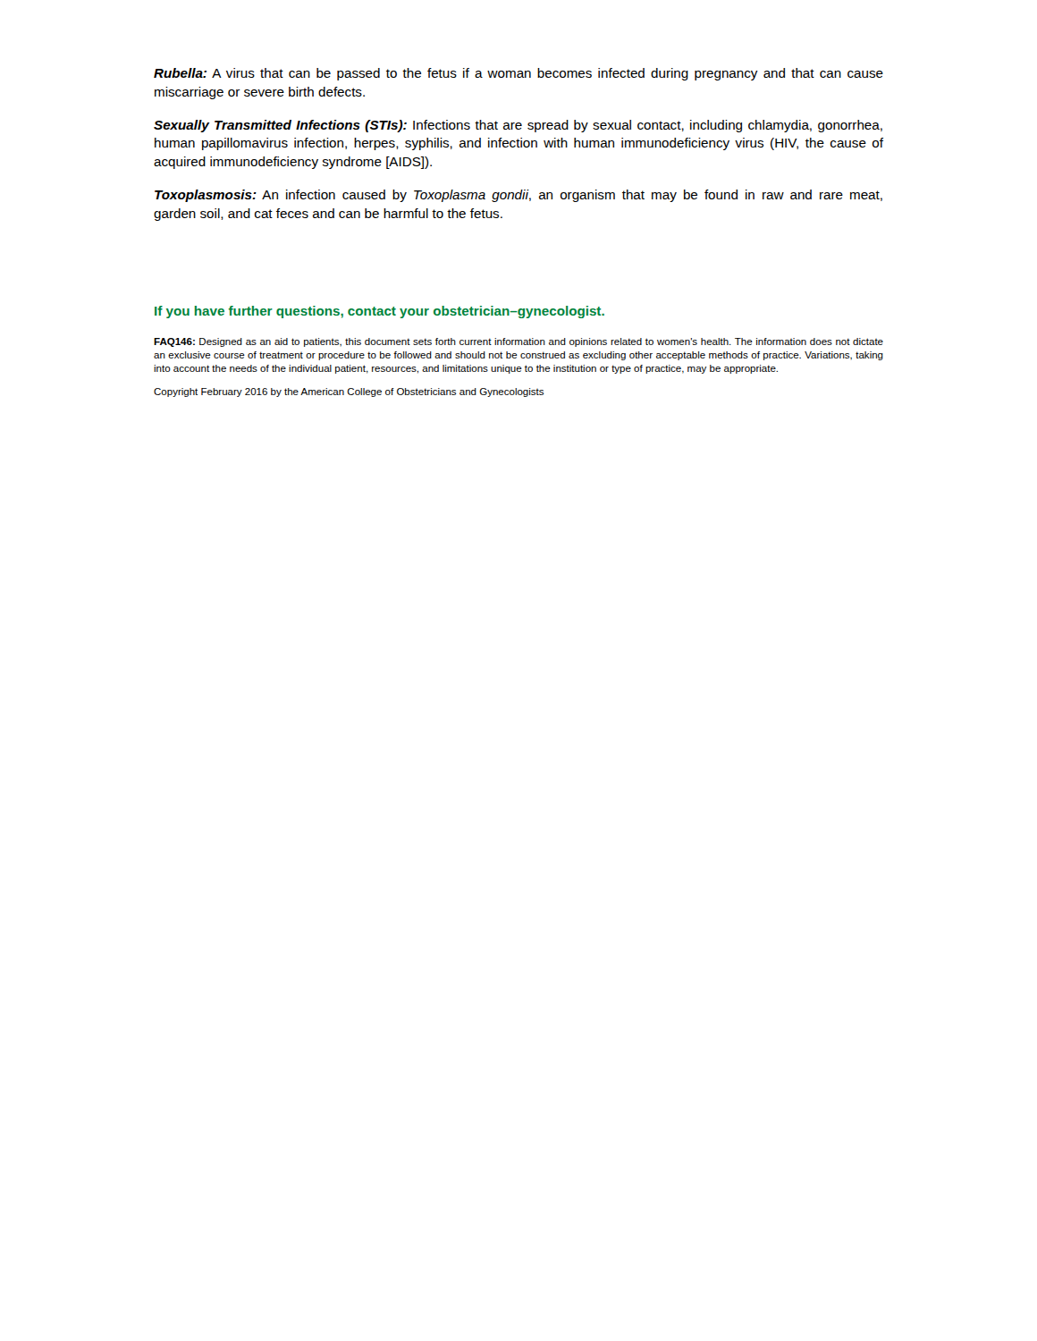Rubella: A virus that can be passed to the fetus if a woman becomes infected during pregnancy and that can cause miscarriage or severe birth defects.
Sexually Transmitted Infections (STIs): Infections that are spread by sexual contact, including chlamydia, gonorrhea, human papillomavirus infection, herpes, syphilis, and infection with human immunodeficiency virus (HIV, the cause of acquired immunodeficiency syndrome [AIDS]).
Toxoplasmosis: An infection caused by Toxoplasma gondii, an organism that may be found in raw and rare meat, garden soil, and cat feces and can be harmful to the fetus.
If you have further questions, contact your obstetrician–gynecologist.
FAQ146: Designed as an aid to patients, this document sets forth current information and opinions related to women's health. The information does not dictate an exclusive course of treatment or procedure to be followed and should not be construed as excluding other acceptable methods of practice. Variations, taking into account the needs of the individual patient, resources, and limitations unique to the institution or type of practice, may be appropriate.
Copyright February 2016 by the American College of Obstetricians and Gynecologists